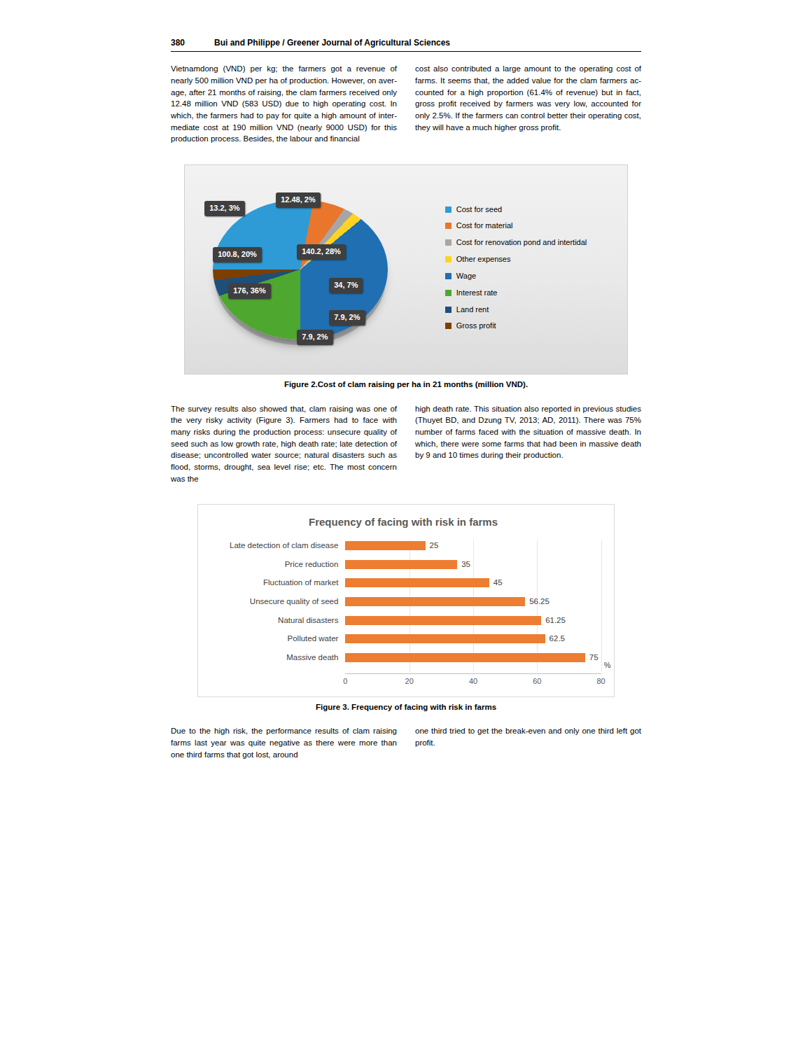380
Bui and Philippe / Greener Journal of Agricultural Sciences
Vietnamdong (VND) per kg; the farmers got a revenue of nearly 500 million VND per ha of production. However, on average, after 21 months of raising, the clam farmers received only 12.48 million VND (583 USD) due to high operating cost. In which, the farmers had to pay for quite a high amount of intermediate cost at 190 million VND (nearly 9000 USD) for this production process. Besides, the labour and financial
cost also contributed a large amount to the operating cost of farms. It seems that, the added value for the clam farmers accounted for a high proportion (61.4% of revenue) but in fact, gross profit received by farmers was very low, accounted for only 2.5%. If the farmers can control better their operating cost, they will have a much higher gross profit.
140.2, 28%
34, 7%
7.9, 2%
7.9, 2%
176, 36%
100.8, 20%
13.2, 3%
12.48, 2%
Cost for seed
Cost for material
Cost for renovation pond and intertidal
Other expenses
Wage
Interest rate
Land rent
Gross profit
Figure 2.Cost of clam raising per ha in 21 months (million VND).
The survey results also showed that, clam raising was one of the very risky activity (Figure 3). Farmers had to face with many risks during the production process: unsecure quality of seed such as low growth rate, high death rate; late detection of disease; uncontrolled water source; natural disasters such as flood, storms, drought, sea level rise; etc. The most concern was the
high death rate. This situation also reported in previous studies (Thuyet BD, and Dzung TV, 2013; AD, 2011). There was 75% number of farms faced with the situation of massive death. In which, there were some farms that had been in massive death by 9 and 10 times during their production.
Frequency of facing with risk in farms
Late detection of clam disease
25
Price reduction
35
Fluctuation of market
45
Unsecure quality of seed
56.25
Natural disasters
61.25
Polluted water
62.5
Massive death
75
% 0 20 40 60 80
Figure 3. Frequency of facing with risk in farms
Due to the high risk, the performance results of clam raising farms last year was quite negative as there were more than one third farms that got lost, around
one third tried to get the break-even and only one third left got profit.